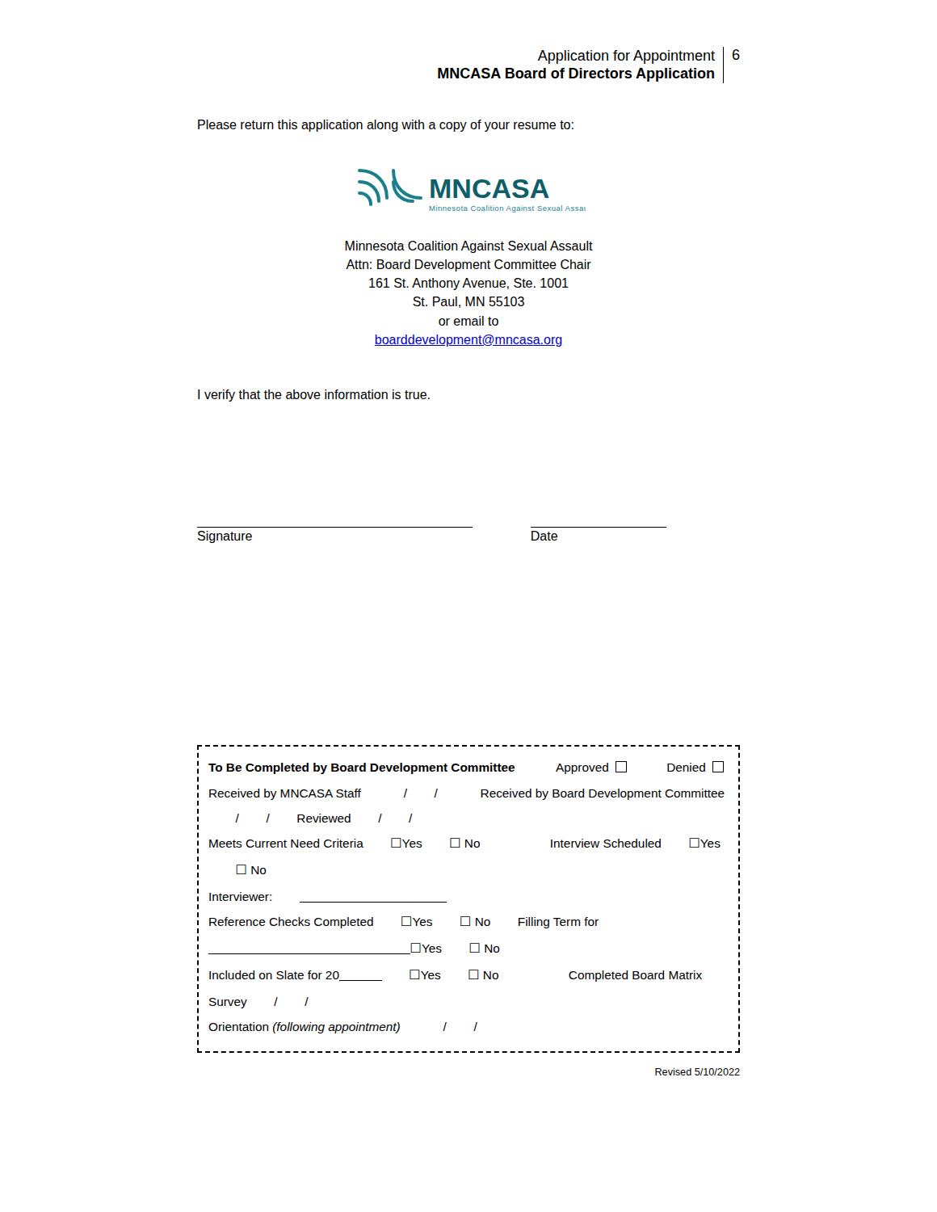Application for Appointment
MNCASA Board of Directors Application
6
Please return this application along with a copy of your resume to:
MNCASA Minnesota Coalition Against Sexual Assault
Minnesota Coalition Against Sexual Assault
Attn: Board Development Committee Chair
161 St. Anthony Avenue, Ste. 1001
St. Paul, MN 55103
or email to
boarddevelopment@mncasa.org
I verify that the above information is true.
Signature
Date
To Be Completed by Board Development Committee
Approved Denied
Received by MNCASA Staff / / Received by Board Development Committee / / Reviewed / /
Meets Current Need Criteria ☐Yes ☐ No Interview Scheduled ☐Yes ☐ No
Interviewer:
Reference Checks Completed ☐Yes ☐ No Filling Term for ☐Yes ☐ No
Included on Slate for 20 ☐Yes ☐ No Completed Board Matrix Survey / /
Orientation (following appointment) / /
Revised 5/10/2022